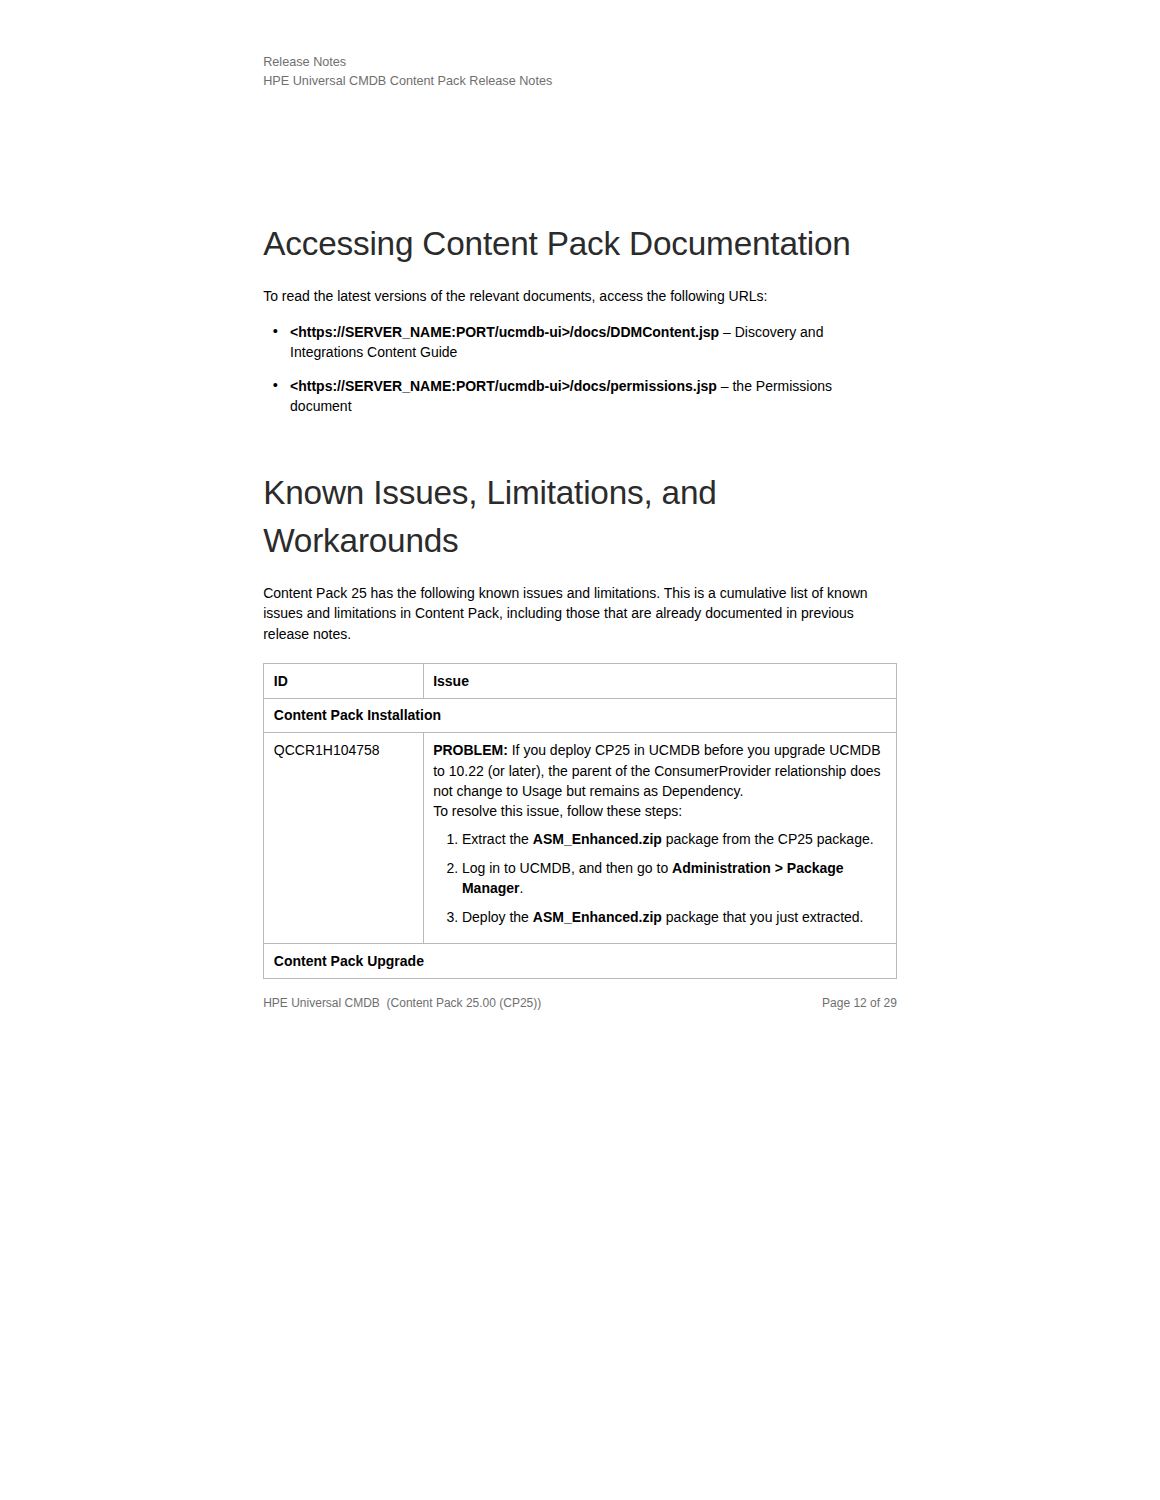Release Notes
HPE Universal CMDB Content Pack Release Notes
Accessing Content Pack Documentation
To read the latest versions of the relevant documents, access the following URLs:
<https://SERVER_NAME:PORT/ucmdb-ui>/docs/DDMContent.jsp – Discovery and Integrations Content Guide
<https://SERVER_NAME:PORT/ucmdb-ui>/docs/permissions.jsp – the Permissions document
Known Issues, Limitations, and Workarounds
Content Pack 25 has the following known issues and limitations. This is a cumulative list of known issues and limitations in Content Pack, including those that are already documented in previous release notes.
| ID | Issue |
| --- | --- |
| Content Pack Installation |
| QCCR1H104758 | PROBLEM: If you deploy CP25 in UCMDB before you upgrade UCMDB to 10.22 (or later), the parent of the ConsumerProvider relationship does not change to Usage but remains as Dependency. To resolve this issue, follow these steps: Extract the ASM_Enhanced.zip package from the CP25 package. Log in to UCMDB, and then go to Administration > Package Manager . Deploy the ASM_Enhanced.zip package that you just extracted. |
| Content Pack Upgrade |
HPE Universal CMDB (Content Pack 25.00 (CP25)) Page 12 of 29